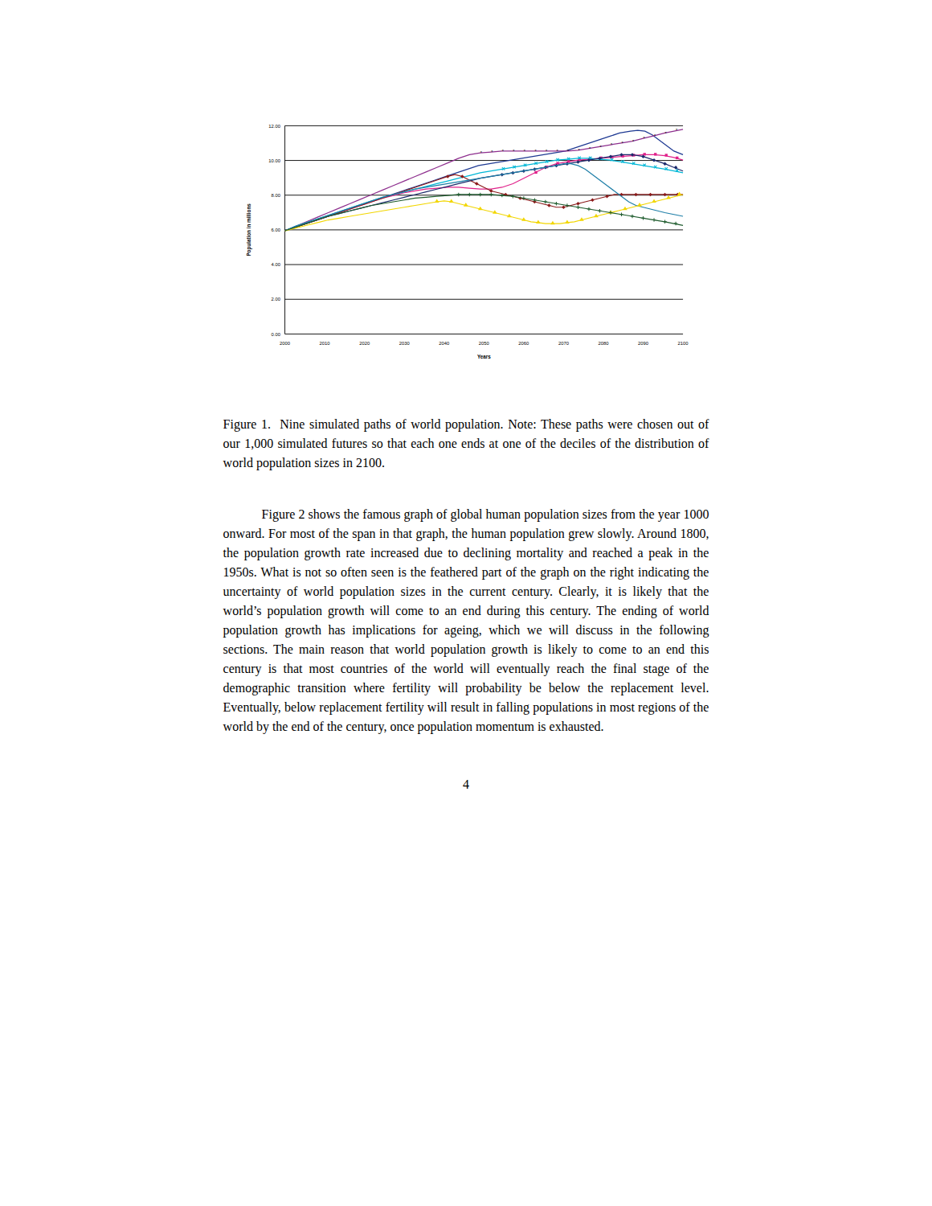12.00 10.00 8.00 6.00 4.00 2.00 0.00 Population in millions 2000 2010 2020 2030 2040 2050 2060 2070 2080 2090 2100 Years **** **** **** **** ***
Figure 1. Nine simulated paths of world population. Note: These paths were chosen out of our 1,000 simulated futures so that each one ends at one of the deciles of the distribution of world population sizes in 2100.
Figure 2 shows the famous graph of global human population sizes from the year 1000 onward. For most of the span in that graph, the human population grew slowly. Around 1800, the population growth rate increased due to declining mortality and reached a peak in the 1950s. What is not so often seen is the feathered part of the graph on the right indicating the uncertainty of world population sizes in the current century. Clearly, it is likely that the world’s population growth will come to an end during this century. The ending of world population growth has implications for ageing, which we will discuss in the following sections. The main reason that world population growth is likely to come to an end this century is that most countries of the world will eventually reach the final stage of the demographic transition where fertility will probability be below the replacement level. Eventually, below replacement fertility will result in falling populations in most regions of the world by the end of the century, once population momentum is exhausted.
4